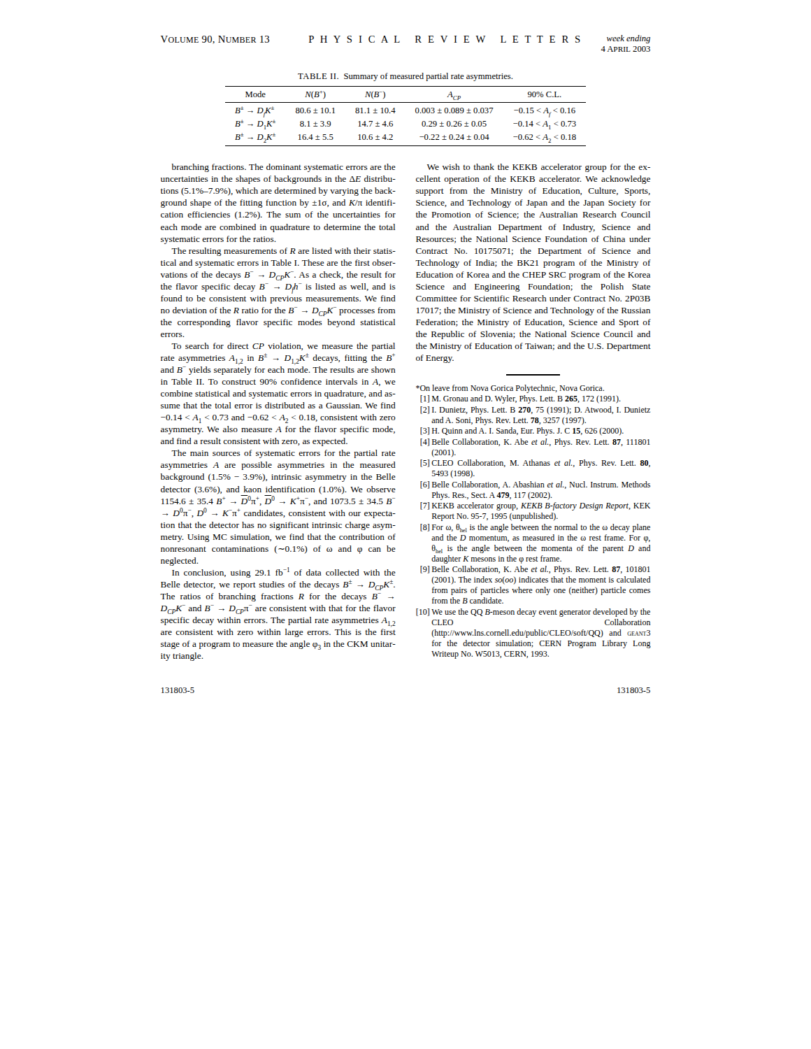VOLUME 90, NUMBER 13
P H Y S I C A L R E V I E W L E T T E R S
week ending
4 APRIL 2003
TABLE II. Summary of measured partial rate asymmetries.
| Mode | N ( B + ) | N ( B − ) | A CP | 90% C.L. |
| --- | --- | --- | --- | --- |
| B ± → D f K ± | 80.6 ± 10.1 | 81.1 ± 10.4 | 0.003 ± 0.089 ± 0.037 | −0.15 < A f < 0.16 |
| B ± → D 1 K ± | 8.1 ± 3.9 | 14.7 ± 4.6 | 0.29 ± 0.26 ± 0.05 | −0.14 < A 1 < 0.73 |
| B ± → D 2 K ± | 16.4 ± 5.5 | 10.6 ± 4.2 | −0.22 ± 0.24 ± 0.04 | −0.62 < A 2 < 0.18 |
branching fractions. The dominant systematic errors are the uncertainties in the shapes of backgrounds in the ΔE distributions (5.1%–7.9%), which are determined by varying the background shape of the fitting function by ±1σ, and K/π identification efficiencies (1.2%). The sum of the uncertainties for each mode are combined in quadrature to determine the total systematic errors for the ratios.
The resulting measurements of R are listed with their statistical and systematic errors in Table I. These are the first observations of the decays B− → DCPK−. As a check, the result for the flavor specific decay B− → Dfh− is listed as well, and is found to be consistent with previous measurements. We find no deviation of the R ratio for the B− → DCPK− processes from the corresponding flavor specific modes beyond statistical errors.
To search for direct CP violation, we measure the partial rate asymmetries A1,2 in B± → D1,2K± decays, fitting the B+ and B− yields separately for each mode. The results are shown in Table II. To construct 90% confidence intervals in A, we combine statistical and systematic errors in quadrature, and assume that the total error is distributed as a Gaussian. We find −0.14 < A1 < 0.73 and −0.62 < A2 < 0.18, consistent with zero asymmetry. We also measure A for the flavor specific mode, and find a result consistent with zero, as expected.
The main sources of systematic errors for the partial rate asymmetries A are possible asymmetries in the measured background (1.5% − 3.9%), intrinsic asymmetry in the Belle detector (3.6%), and kaon identification (1.0%). We observe 1154.6 ± 35.4 B+ → D0π+, D0 → K+π−, and 1073.5 ± 34.5 B− → D0π−, D0 → K−π+ candidates, consistent with our expectation that the detector has no significant intrinsic charge asymmetry. Using MC simulation, we find that the contribution of nonresonant contaminations (∼0.1%) of ω and φ can be neglected.
In conclusion, using 29.1 fb−1 of data collected with the Belle detector, we report studies of the decays B± → DCPK±. The ratios of branching fractions R for the decays B− → DCPK− and B− → DCPπ− are consistent with that for the flavor specific decay within errors. The partial rate asymmetries A1,2 are consistent with zero within large errors. This is the first stage of a program to measure the angle φ3 in the CKM unitarity triangle.
We wish to thank the KEKB accelerator group for the excellent operation of the KEKB accelerator. We acknowledge support from the Ministry of Education, Culture, Sports, Science, and Technology of Japan and the Japan Society for the Promotion of Science; the Australian Research Council and the Australian Department of Industry, Science and Resources; the National Science Foundation of China under Contract No. 10175071; the Department of Science and Technology of India; the BK21 program of the Ministry of Education of Korea and the CHEP SRC program of the Korea Science and Engineering Foundation; the Polish State Committee for Scientific Research under Contract No. 2P03B 17017; the Ministry of Science and Technology of the Russian Federation; the Ministry of Education, Science and Sport of the Republic of Slovenia; the National Science Council and the Ministry of Education of Taiwan; and the U.S. Department of Energy.
*On leave from Nova Gorica Polytechnic, Nova Gorica.
[1] M. Gronau and D. Wyler, Phys. Lett. B 265, 172 (1991).
[2] I. Dunietz, Phys. Lett. B 270, 75 (1991); D. Atwood, I. Dunietz and A. Soni, Phys. Rev. Lett. 78, 3257 (1997).
[3] H. Quinn and A. I. Sanda, Eur. Phys. J. C 15, 626 (2000).
[4] Belle Collaboration, K. Abe et al., Phys. Rev. Lett. 87, 111801 (2001).
[5] CLEO Collaboration, M. Athanas et al., Phys. Rev. Lett. 80, 5493 (1998).
[6] Belle Collaboration, A. Abashian et al., Nucl. Instrum. Methods Phys. Res., Sect. A 479, 117 (2002).
[7] KEKB accelerator group, KEKB B-factory Design Report, KEK Report No. 95-7, 1995 (unpublished).
[8] For ω, θhel is the angle between the normal to the ω decay plane and the D momentum, as measured in the ω rest frame. For φ, θhel is the angle between the momenta of the parent D and daughter K mesons in the φ rest frame.
[9] Belle Collaboration, K. Abe et al., Phys. Rev. Lett. 87, 101801 (2001). The index so(oo) indicates that the moment is calculated from pairs of particles where only one (neither) particle comes from the B candidate.
[10] We use the QQ B-meson decay event generator developed by the CLEO Collaboration (http://www.lns.cornell.edu/public/CLEO/soft/QQ) and geant3 for the detector simulation; CERN Program Library Long Writeup No. W5013, CERN, 1993.
131803-5
131803-5